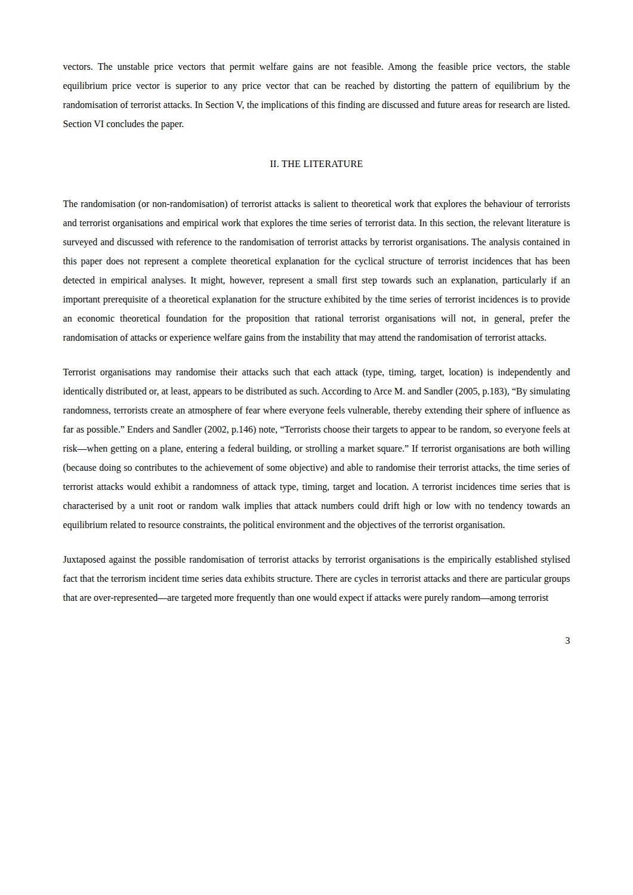vectors. The unstable price vectors that permit welfare gains are not feasible. Among the feasible price vectors, the stable equilibrium price vector is superior to any price vector that can be reached by distorting the pattern of equilibrium by the randomisation of terrorist attacks. In Section V, the implications of this finding are discussed and future areas for research are listed. Section VI concludes the paper.
II. THE LITERATURE
The randomisation (or non-randomisation) of terrorist attacks is salient to theoretical work that explores the behaviour of terrorists and terrorist organisations and empirical work that explores the time series of terrorist data. In this section, the relevant literature is surveyed and discussed with reference to the randomisation of terrorist attacks by terrorist organisations. The analysis contained in this paper does not represent a complete theoretical explanation for the cyclical structure of terrorist incidences that has been detected in empirical analyses. It might, however, represent a small first step towards such an explanation, particularly if an important prerequisite of a theoretical explanation for the structure exhibited by the time series of terrorist incidences is to provide an economic theoretical foundation for the proposition that rational terrorist organisations will not, in general, prefer the randomisation of attacks or experience welfare gains from the instability that may attend the randomisation of terrorist attacks.
Terrorist organisations may randomise their attacks such that each attack (type, timing, target, location) is independently and identically distributed or, at least, appears to be distributed as such. According to Arce M. and Sandler (2005, p.183), “By simulating randomness, terrorists create an atmosphere of fear where everyone feels vulnerable, thereby extending their sphere of influence as far as possible.” Enders and Sandler (2002, p.146) note, “Terrorists choose their targets to appear to be random, so everyone feels at risk—when getting on a plane, entering a federal building, or strolling a market square.” If terrorist organisations are both willing (because doing so contributes to the achievement of some objective) and able to randomise their terrorist attacks, the time series of terrorist attacks would exhibit a randomness of attack type, timing, target and location. A terrorist incidences time series that is characterised by a unit root or random walk implies that attack numbers could drift high or low with no tendency towards an equilibrium related to resource constraints, the political environment and the objectives of the terrorist organisation.
Juxtaposed against the possible randomisation of terrorist attacks by terrorist organisations is the empirically established stylised fact that the terrorism incident time series data exhibits structure. There are cycles in terrorist attacks and there are particular groups that are over-represented—are targeted more frequently than one would expect if attacks were purely random—among terrorist
3